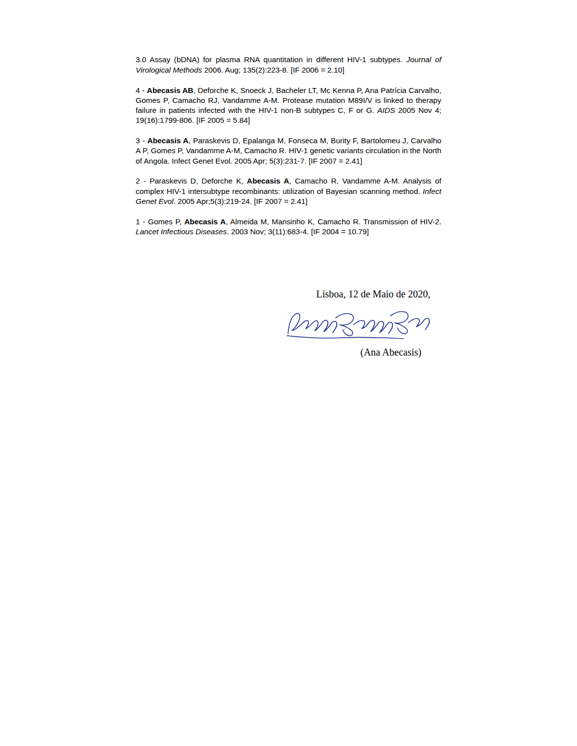3.0 Assay (bDNA) for plasma RNA quantitation in different HIV-1 subtypes. Journal of Virological Methods 2006. Aug; 135(2):223-8. [IF 2006 = 2.10]
4 - Abecasis AB, Deforche K, Snoeck J, Bacheler LT, Mc Kenna P, Ana Patrícia Carvalho, Gomes P, Camacho RJ, Vandamme A-M. Protease mutation M89I/V is linked to therapy failure in patients infected with the HIV-1 non-B subtypes C, F or G. AIDS 2005 Nov 4; 19(16):1799-806. [IF 2005 = 5.84]
3 - Abecasis A, Paraskevis D, Epalanga M, Fonseca M, Burity F, Bartolomeu J, Carvalho A P, Gomes P, Vandamme A-M, Camacho R. HIV-1 genetic variants circulation in the North of Angola. Infect Genet Evol. 2005 Apr; 5(3):231-7. [IF 2007 = 2.41]
2 - Paraskevis D, Deforche K, Abecasis A, Camacho R, Vandamme A-M. Analysis of complex HIV-1 intersubtype recombinants: utilization of Bayesian scanning method. Infect Genet Evol. 2005 Apr;5(3):219-24. [IF 2007 = 2.41]
1 - Gomes P, Abecasis A, Almeida M, Mansinho K, Camacho R. Transmission of HIV-2. Lancet Infectious Diseases. 2003 Nov; 3(11):683-4. [IF 2004 = 10.79]
Lisboa, 12 de Maio de 2020,
(Ana Abecasis)